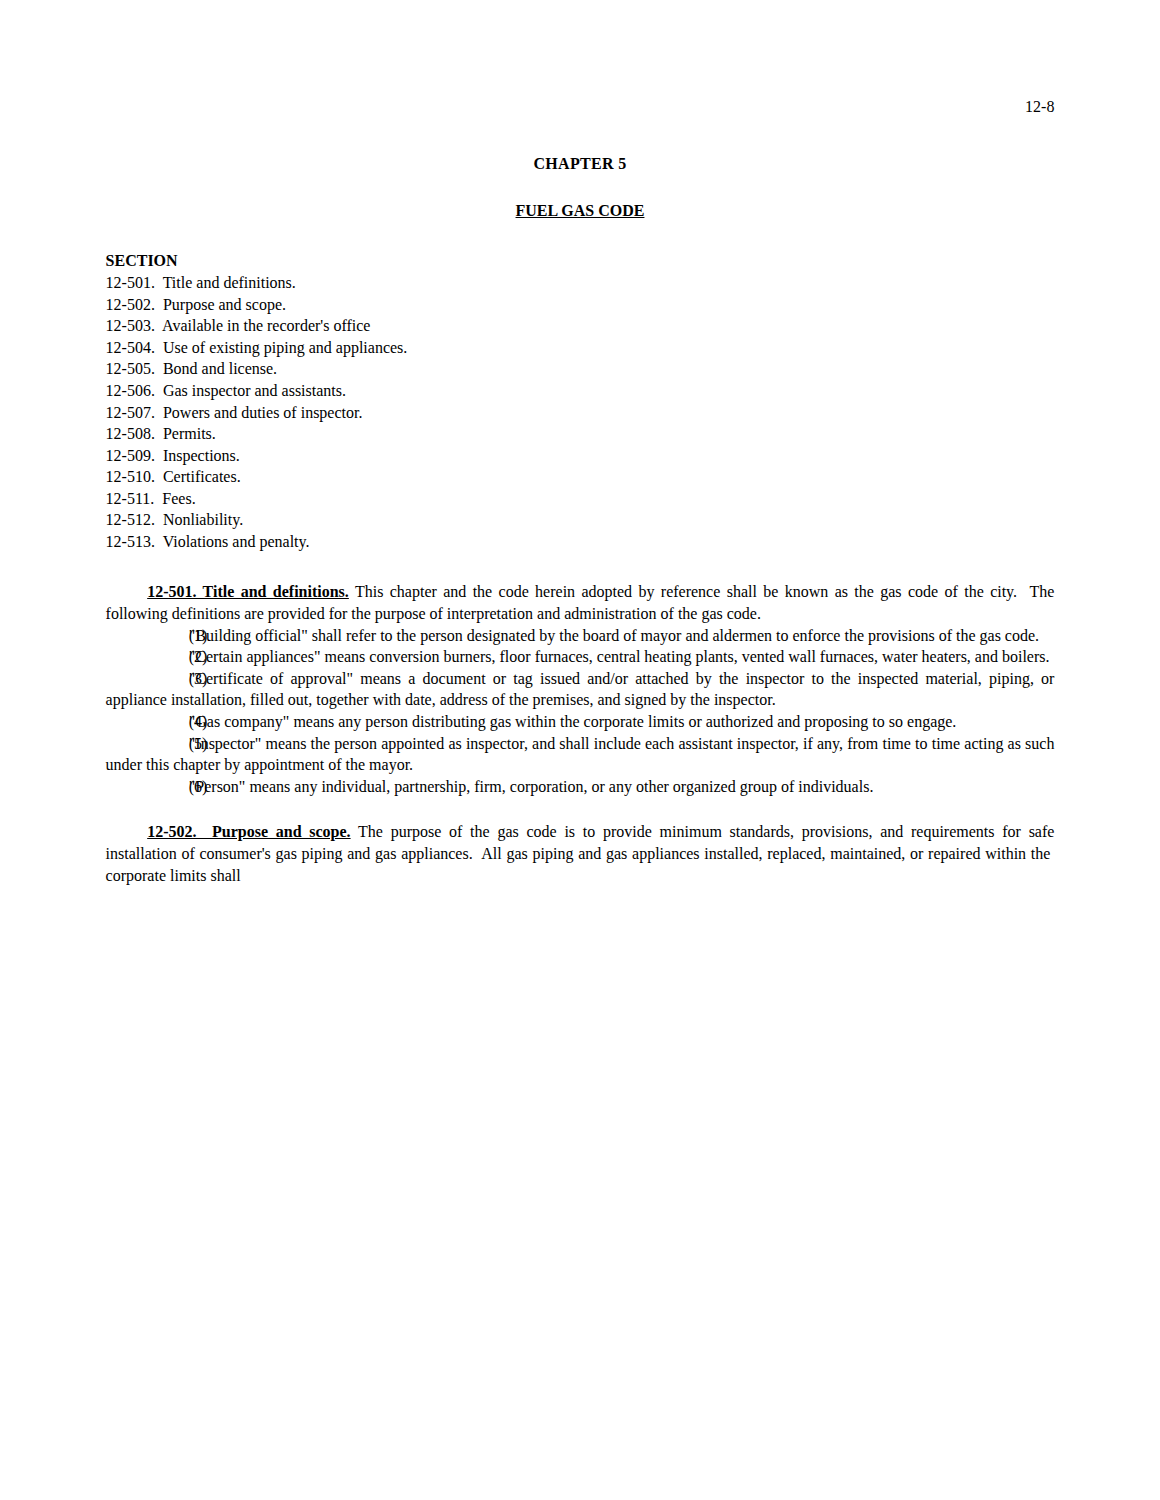12-8
CHAPTER 5
FUEL GAS CODE
SECTION
12-501. Title and definitions.
12-502. Purpose and scope.
12-503. Available in the recorder's office
12-504. Use of existing piping and appliances.
12-505. Bond and license.
12-506. Gas inspector and assistants.
12-507. Powers and duties of inspector.
12-508. Permits.
12-509. Inspections.
12-510. Certificates.
12-511. Fees.
12-512. Nonliability.
12-513. Violations and penalty.
12-501. Title and definitions. This chapter and the code herein adopted by reference shall be known as the gas code of the city. The following definitions are provided for the purpose of interpretation and administration of the gas code.
(1)"Building official" shall refer to the person designated by the board of mayor and aldermen to enforce the provisions of the gas code.
(2)"Certain appliances" means conversion burners, floor furnaces, central heating plants, vented wall furnaces, water heaters, and boilers.
(3)"Certificate of approval" means a document or tag issued and/or attached by the inspector to the inspected material, piping, or appliance installation, filled out, together with date, address of the premises, and signed by the inspector.
(4)"Gas company" means any person distributing gas within the corporate limits or authorized and proposing to so engage.
(5)"Inspector" means the person appointed as inspector, and shall include each assistant inspector, if any, from time to time acting as such under this chapter by appointment of the mayor.
(6)"Person" means any individual, partnership, firm, corporation, or any other organized group of individuals.
12-502. Purpose and scope. The purpose of the gas code is to provide minimum standards, provisions, and requirements for safe installation of consumer's gas piping and gas appliances. All gas piping and gas appliances installed, replaced, maintained, or repaired within the corporate limits shall